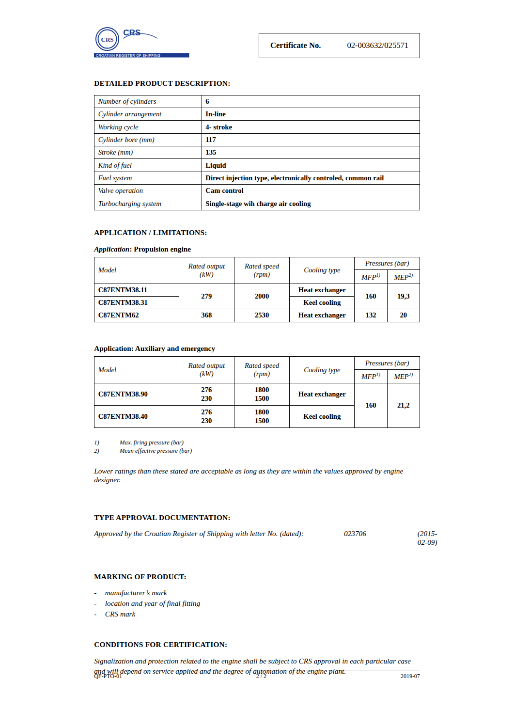CRS CRS CROATIAN REGISTER OF SHIPPING
Certificate No. 02-003632/025571
DETAILED PRODUCT DESCRIPTION:
| Number of cylinders | 6 |
| Cylinder arrangement | In-line |
| Working cycle | 4- stroke |
| Cylinder bore (mm) | 117 |
| Stroke (mm) | 135 |
| Kind of fuel | Liquid |
| Fuel system | Direct injection type, electronically controled, common rail |
| Valve operation | Cam control |
| Turbocharging system | Single-stage wih charge air cooling |
APPLICATION / LIMITATIONS:
Application: Propulsion engine
| Model | Rated output (kW) | Rated speed (rpm) | Cooling type | Pressures (bar) |
| --- | --- | --- | --- | --- |
| MFP 1) | MEP 2) |
| C87ENTM38.11 | 279 | 2000 | Heat exchanger | 160 | 19,3 |
| C87ENTM38.31 | Keel cooling |
| C87ENTM62 | 368 | 2530 | Heat exchanger | 132 | 20 |
Application: Auxiliary and emergency
| Model | Rated output (kW) | Rated speed (rpm) | Cooling type | Pressures (bar) |
| --- | --- | --- | --- | --- |
| MFP 1) | MEP 2) |
| C87ENTM38.90 | 276 230 | 1800 1500 | Heat exchanger | 160 | 21,2 |
| C87ENTM38.40 | 276 230 | 1800 1500 | Keel cooling |
| 1) | Max. firing pressure (bar) |
| 2) | Mean effective pressure (bar) |
Lower ratings than these stated are acceptable as long as they are within the values approved by engine designer.
TYPE APPROVAL DOCUMENTATION:
Approved by the Croatian Register of Shipping with letter No. (dated): 023706 (2015-02-09)
MARKING OF PRODUCT:
manufacturer’s mark
location and year of final fitting
CRS mark
CONDITIONS FOR CERTIFICATION:
Signalization and protection related to the engine shall be subject to CRS approval in each particular case and will depend on service applied and the degree of automation of the engine plant.
QF-PTO-01
2 / 2
2019-07